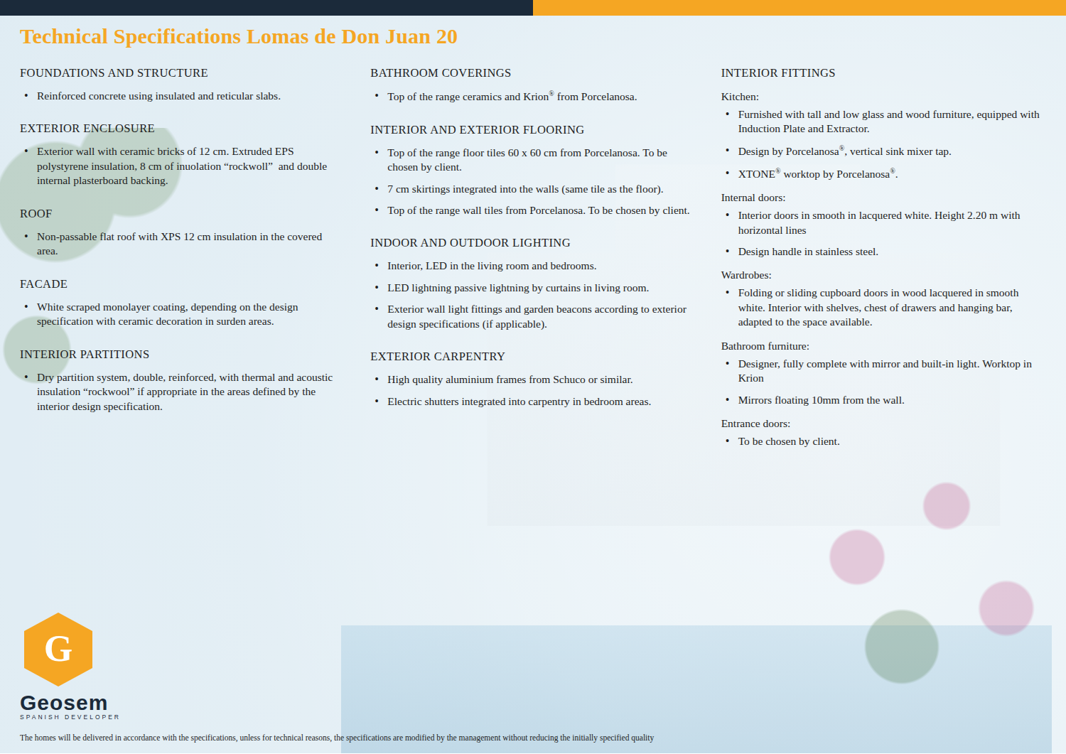Technical Specifications Lomas de Don Juan 20
Foundations and structure
Reinforced concrete using insulated and reticular slabs.
Exterior enclosure
Exterior wall with ceramic bricks of 12 cm. Extruded EPS polystyrene insulation, 8 cm of inuolation “rockwoll” and double internal plasterboard backing.
Roof
Non-passable flat roof with XPS 12 cm insulation in the covered area.
Facade
White scraped monolayer coating, depending on the design specification with ceramic decoration in surden areas.
Interior partitions
Dry partition system, double, reinforced, with thermal and acoustic insulation “rockwool” if appropriate in the areas defined by the interior design specification.
Bathroom coverings
Top of the range ceramics and Krion® from Porcelanosa.
Interior and exterior flooring
Top of the range floor tiles 60 x 60 cm from Porcelanosa. To be chosen by client.
7 cm skirtings integrated into the walls (same tile as the floor).
Top of the range wall tiles from Porcelanosa. To be chosen by client.
Indoor and outdoor lighting
Interior, LED in the living room and bedrooms.
LED lightning passive lightning by curtains in living room.
Exterior wall light fittings and garden beacons according to exterior design specifications (if applicable).
Exterior carpentry
High quality aluminium frames from Schuco or similar.
Electric shutters integrated into carpentry in bedroom areas.
Interior fittings
Kitchen:
Furnished with tall and low glass and wood furniture, equipped with Induction Plate and Extractor.
Design by Porcelanosa®, vertical sink mixer tap.
XTONE® worktop by Porcelanosa®.
Internal doors:
Interior doors in smooth in lacquered white. Height 2.20 m with horizontal lines
Design handle in stainless steel.
Wardrobes:
Folding or sliding cupboard doors in wood lacquered in smooth white. Interior with shelves, chest of drawers and hanging bar, adapted to the space available.
Bathroom furniture:
Designer, fully complete with mirror and built-in light. Worktop in Krion
Mirrors floating 10mm from the wall.
Entrance doors:
To be chosen by client.
G
Geosem
SPANISH DEVELOPER
The homes will be delivered in accordance with the specifications, unless for technical reasons, the specifications are modified by the management without reducing the initially specified quality